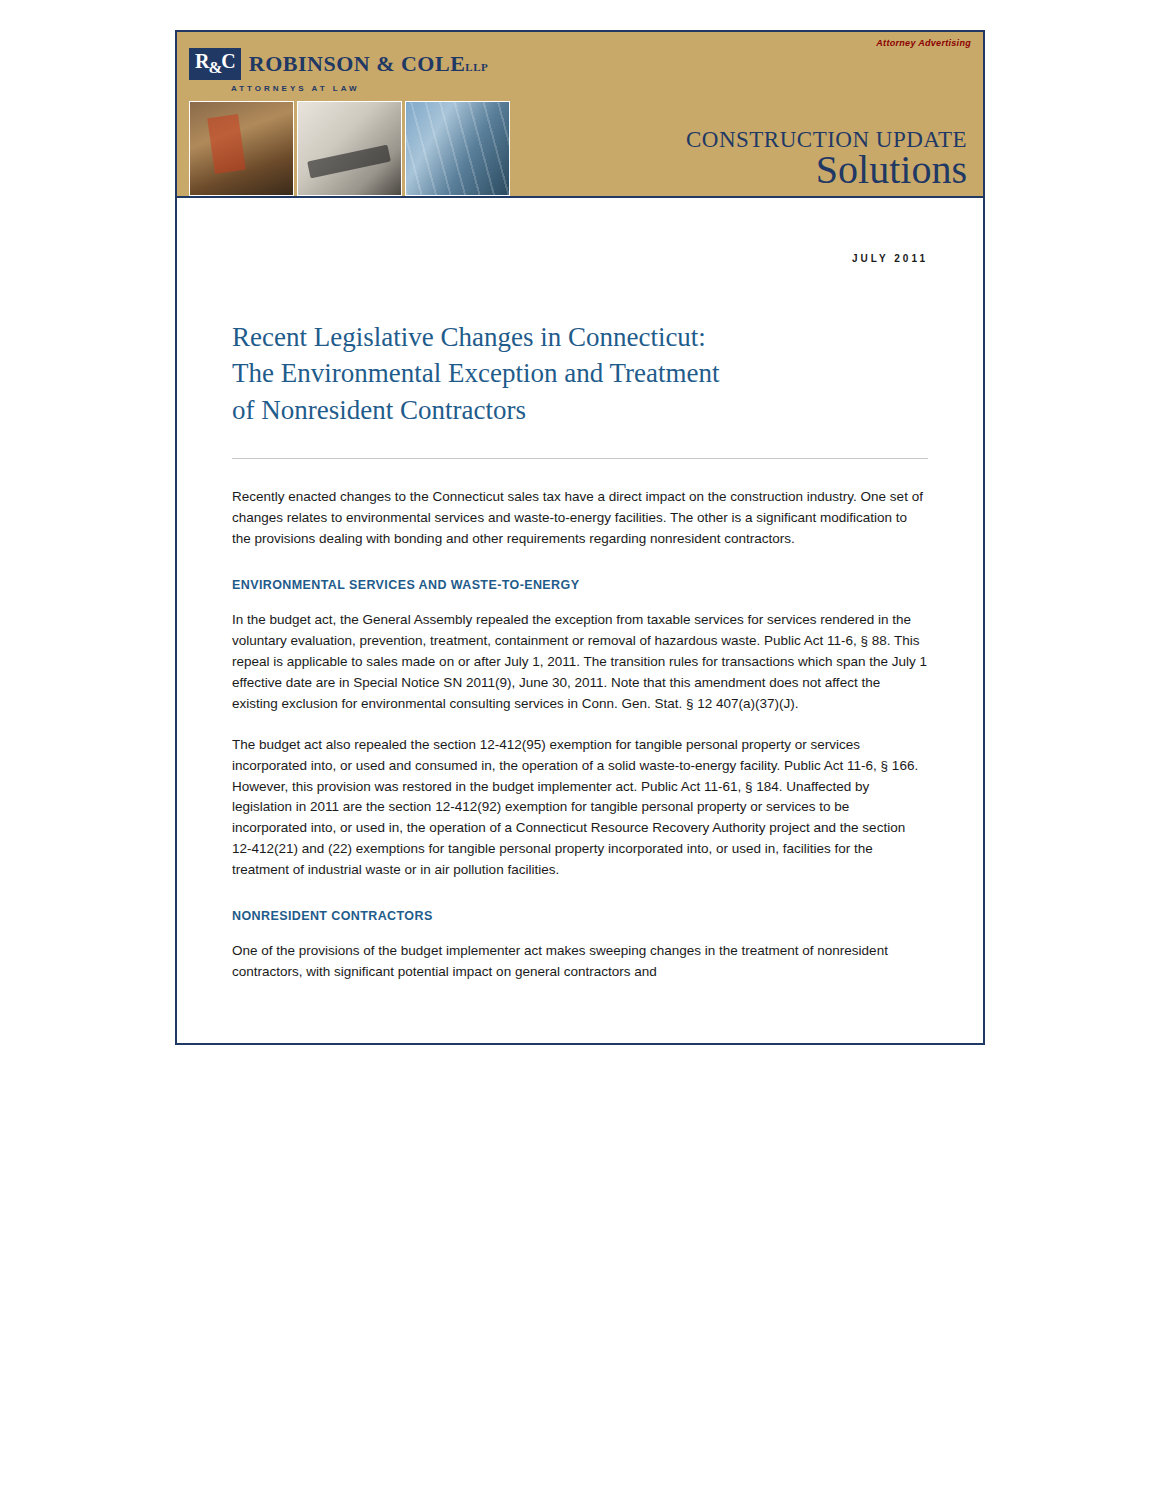Attorney Advertising
R&C ROBINSON & COLELLP
ATTORNEYS AT LAW
CONSTRUCTION UPDATE
Solutions
JULY 2011
Recent Legislative Changes in Connecticut:
The Environmental Exception and Treatment
of Nonresident Contractors
Recently enacted changes to the Connecticut sales tax have a direct impact on the construction industry. One set of changes relates to environmental services and waste-to-energy facilities. The other is a significant modification to the provisions dealing with bonding and other requirements regarding nonresident contractors.
ENVIRONMENTAL SERVICES AND WASTE-TO-ENERGY
In the budget act, the General Assembly repealed the exception from taxable services for services rendered in the voluntary evaluation, prevention, treatment, containment or removal of hazardous waste. Public Act 11-6, § 88. This repeal is applicable to sales made on or after July 1, 2011. The transition rules for transactions which span the July 1 effective date are in Special Notice SN 2011(9), June 30, 2011. Note that this amendment does not affect the existing exclusion for environmental consulting services in Conn. Gen. Stat. § 12 407(a)(37)(J).
The budget act also repealed the section 12-412(95) exemption for tangible personal property or services incorporated into, or used and consumed in, the operation of a solid waste-to-energy facility. Public Act 11-6, § 166. However, this provision was restored in the budget implementer act. Public Act 11-61, § 184. Unaffected by legislation in 2011 are the section 12-412(92) exemption for tangible personal property or services to be incorporated into, or used in, the operation of a Connecticut Resource Recovery Authority project and the section 12-412(21) and (22) exemptions for tangible personal property incorporated into, or used in, facilities for the treatment of industrial waste or in air pollution facilities.
NONRESIDENT CONTRACTORS
One of the provisions of the budget implementer act makes sweeping changes in the treatment of nonresident contractors, with significant potential impact on general contractors and